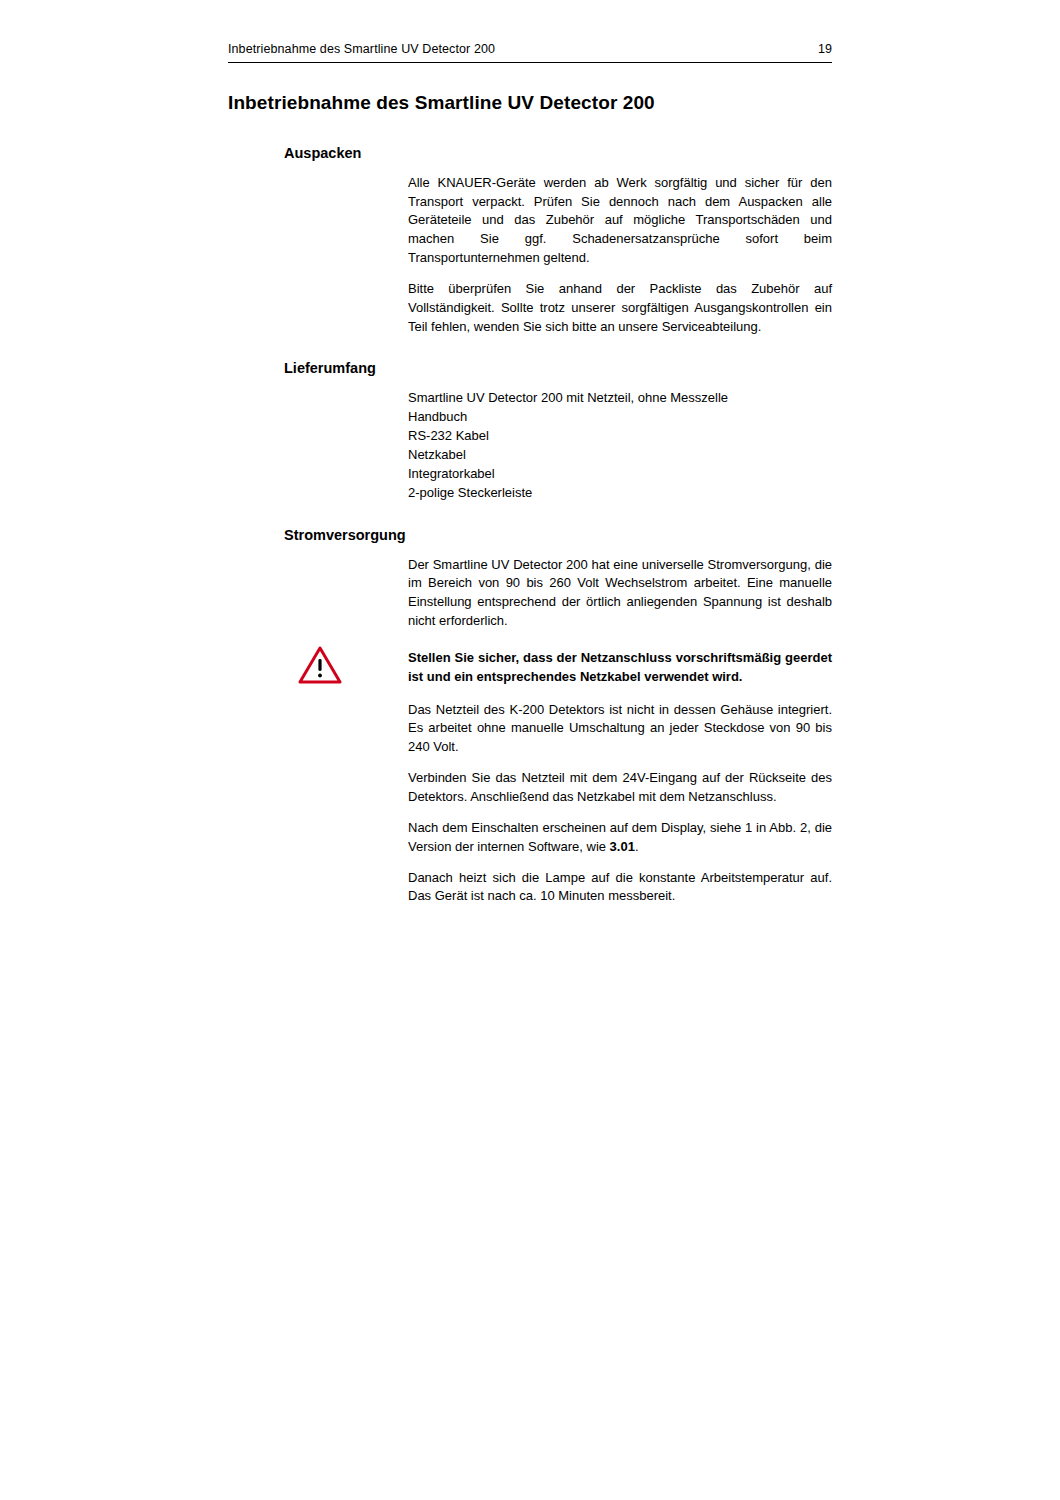Inbetriebnahme des Smartline UV Detector 200 19
Inbetriebnahme des Smartline UV Detector 200
Auspacken
Alle KNAUER-Geräte werden ab Werk sorgfältig und sicher für den Transport verpackt. Prüfen Sie dennoch nach dem Auspacken alle Geräteteile und das Zubehör auf mögliche Transportschäden und machen Sie ggf. Schadenersatzansprüche sofort beim Transportunternehmen geltend.
Bitte überprüfen Sie anhand der Packliste das Zubehör auf Vollständigkeit. Sollte trotz unserer sorgfältigen Ausgangskontrollen ein Teil fehlen, wenden Sie sich bitte an unsere Serviceabteilung.
Lieferumfang
Smartline UV Detector 200 mit Netzteil, ohne Messzelle
Handbuch
RS-232 Kabel
Netzkabel
Integratorkabel
2-polige Steckerleiste
Stromversorgung
Der Smartline UV Detector 200 hat eine universelle Stromversorgung, die im Bereich von 90 bis 260 Volt Wechselstrom arbeitet. Eine manuelle Einstellung entsprechend der örtlich anliegenden Spannung ist deshalb nicht erforderlich.
Stellen Sie sicher, dass der Netzanschluss vorschriftsmäßig geerdet ist und ein entsprechendes Netzkabel verwendet wird.
Das Netzteil des K-200 Detektors ist nicht in dessen Gehäuse integriert. Es arbeitet ohne manuelle Umschaltung an jeder Steckdose von 90 bis 240 Volt.
Verbinden Sie das Netzteil mit dem 24V-Eingang auf der Rückseite des Detektors. Anschließend das Netzkabel mit dem Netzanschluss.
Nach dem Einschalten erscheinen auf dem Display, siehe 1 in Abb. 2, die Version der internen Software, wie 3.01.
Danach heizt sich die Lampe auf die konstante Arbeitstemperatur auf. Das Gerät ist nach ca. 10 Minuten messbereit.